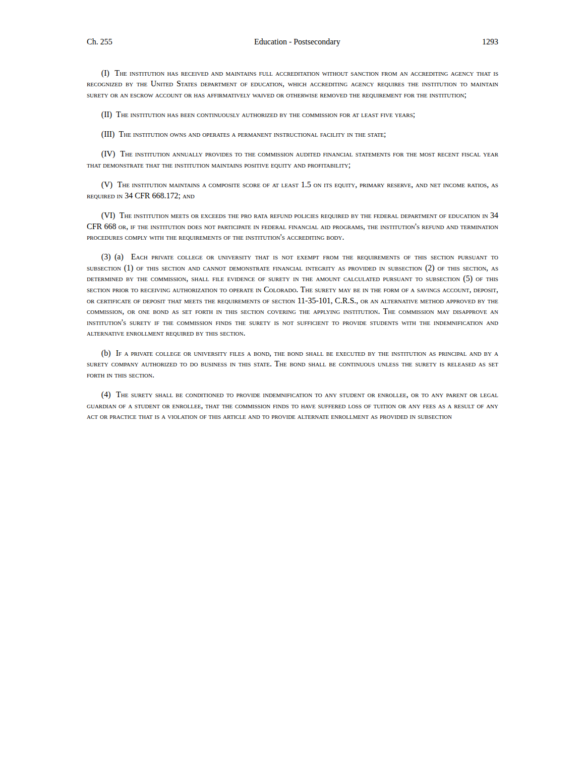Ch. 255 Education - Postsecondary 1293
(I) The institution has received and maintains full accreditation without sanction from an accrediting agency that is recognized by the United States department of education, which accrediting agency requires the institution to maintain surety or an escrow account or has affirmatively waived or otherwise removed the requirement for the institution;
(II) The institution has been continuously authorized by the commission for at least five years;
(III) The institution owns and operates a permanent instructional facility in the state;
(IV) The institution annually provides to the commission audited financial statements for the most recent fiscal year that demonstrate that the institution maintains positive equity and profitability;
(V) The institution maintains a composite score of at least 1.5 on its equity, primary reserve, and net income ratios, as required in 34 CFR 668.172; and
(VI) The institution meets or exceeds the pro rata refund policies required by the federal department of education in 34 CFR 668 or, if the institution does not participate in federal financial aid programs, the institution's refund and termination procedures comply with the requirements of the institution's accrediting body.
(3) (a) Each private college or university that is not exempt from the requirements of this section pursuant to subsection (1) of this section and cannot demonstrate financial integrity as provided in subsection (2) of this section, as determined by the commission, shall file evidence of surety in the amount calculated pursuant to subsection (5) of this section prior to receiving authorization to operate in Colorado. The surety may be in the form of a savings account, deposit, or certificate of deposit that meets the requirements of section 11-35-101, C.R.S., or an alternative method approved by the commission, or one bond as set forth in this section covering the applying institution. The commission may disapprove an institution's surety if the commission finds the surety is not sufficient to provide students with the indemnification and alternative enrollment required by this section.
(b) If a private college or university files a bond, the bond shall be executed by the institution as principal and by a surety company authorized to do business in this state. The bond shall be continuous unless the surety is released as set forth in this section.
(4) The surety shall be conditioned to provide indemnification to any student or enrollee, or to any parent or legal guardian of a student or enrollee, that the commission finds to have suffered loss of tuition or any fees as a result of any act or practice that is a violation of this article and to provide alternate enrollment as provided in subsection